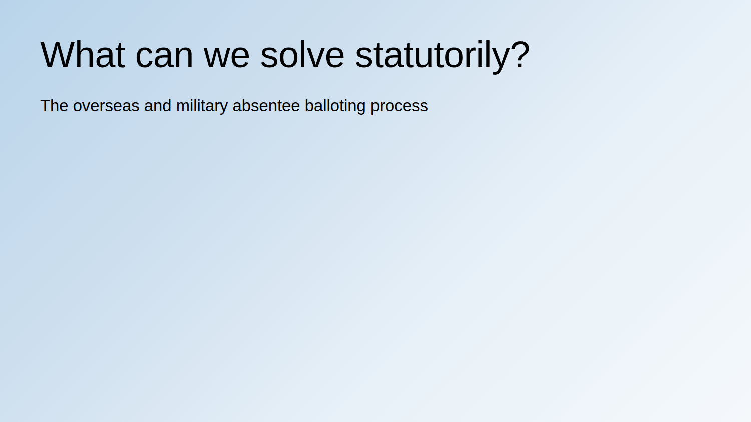What can we solve statutorily?
The overseas and military absentee balloting process